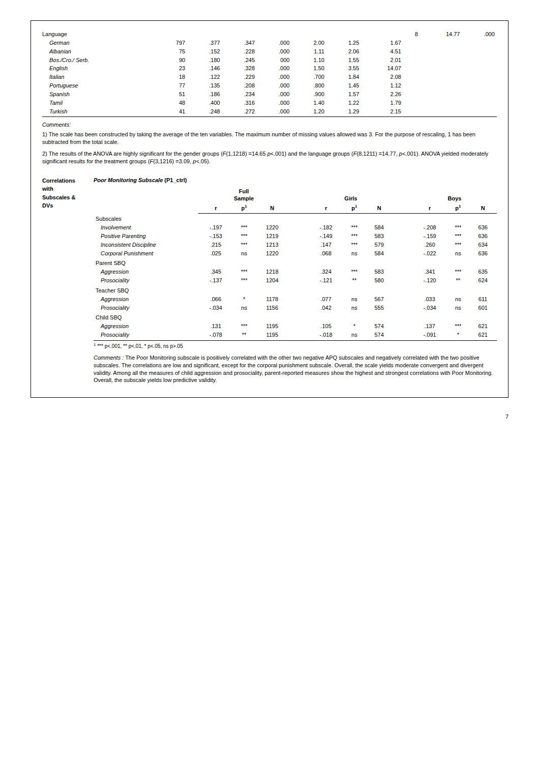| Language | | | | | | | | 8 | 14.77 | .000 |
| German | 797 | .377 | .347 | .000 | 2.00 | 1.25 | 1.67 | | | |
| Albanian | 75 | .152 | .228 | .000 | 1.11 | 2.06 | 4.51 | | | |
| Bos./Cro./ Serb. | 90 | .180 | .245 | 000 | 1.10 | 1.55 | 2.01 | | | |
| English | 23 | .146 | .328 | .000 | 1.50 | 3.55 | 14.07 | | | |
| Italian | 18 | .122 | .229 | .000 | .700 | 1.84 | 2.08 | | | |
| Portuguese | 77 | .135 | .208 | .000 | .800 | 1.45 | 1.12 | | | |
| Spanish | 51 | .186 | .234 | .000 | .900 | 1.57 | 2.26 | | | |
| Tamil | 48 | .400 | .316 | .000 | 1.40 | 1.22 | 1.79 | | | |
| Turkish | 41 | .248 | .272 | .000 | 1.20 | 1.29 | 2.15 | | | |
Comments:
1) The scale has been constructed by taking the average of the ten variables. The maximum number of missing values allowed was 3. For the purpose of rescaling, 1 has been subtracted from the total scale.
2) The results of the ANOVA are highly significant for the gender groups (F(1,1218) =14.65 p<.001) and the language groups (F(8,1211) =14.77, p<.001). ANOVA yielded moderately significant results for the treatment groups (F(3,1216) =3.09, p<.05).
Correlations
with
Subscales &
DVs
Poor Monitoring Subscale (P1_ctrl)
| | Full Sample | | Girls | | Boys |
| --- | --- | --- | --- | --- | --- |
| r | p 1 | N | | r | p 1 | N | | r | p 1 | N |
| Subscales | |
| Involvement | -.197 | *** | 1220 | | -.182 | *** | 584 | | -.208 | *** | 636 |
| Positive Parenting | -.153 | *** | 1219 | | -.149 | *** | 583 | | -.159 | *** | 636 |
| Inconsistent Discipline | .215 | *** | 1213 | | .147 | *** | 579 | | .260 | *** | 634 |
| Corporal Punishment | .025 | ns | 1220 | | .068 | ns | 584 | | -.022 | ns | 636 |
| Parent SBQ | |
| Aggression | .345 | *** | 1218 | | .324 | *** | 583 | | .341 | *** | 635 |
| Prosociality | -.137 | *** | 1204 | | -.121 | ** | 580 | | -.120 | ** | 624 |
| Teacher SBQ | |
| Aggression | .066 | * | 1178 | | .077 | ns | 567 | | .033 | ns | 611 |
| Prosociality | -.034 | ns | 1156 | | .042 | ns | 555 | | -.034 | ns | 601 |
| Child SBQ | |
| Aggression | .131 | *** | 1195 | | .105 | * | 574 | | .137 | *** | 621 |
| Prosociality | -.078 | ** | 1195 | | -.018 | ns | 574 | | -.091 | * | 621 |
1 *** p<.001, ** p<.01, * p<.05, ns p>.05
Comments : The Poor Monitoring subscale is positively correlated with the other two negative APQ subscales and negatively correlated with the two positive subscales. The correlations are low and significant, except for the corporal punishment subscale. Overall, the scale yields moderate convergent and divergent validity. Among all the measures of child aggression and prosociality, parent-reported measures show the highest and strongest correlations with Poor Monitoring. Overall, the subscale yields low predictive validity.
7